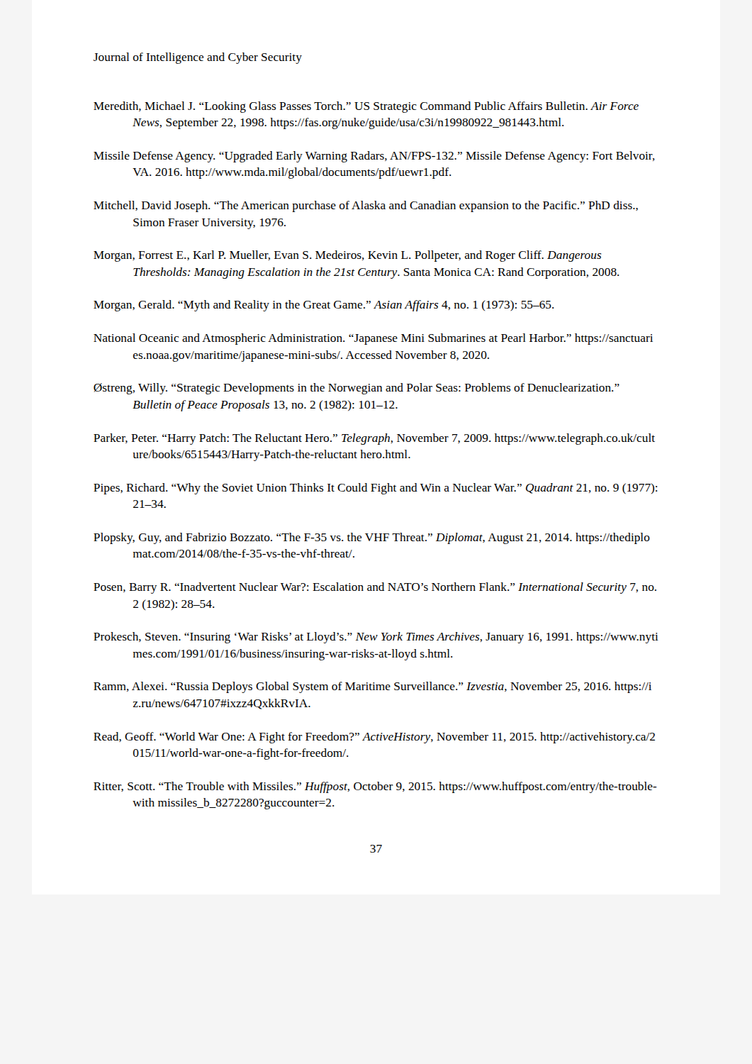Journal of Intelligence and Cyber Security
Meredith, Michael J. “Looking Glass Passes Torch.” US Strategic Command Public Affairs Bulletin. Air Force News, September 22, 1998. https://fas.org/nuke/guide/usa/c3i/n19980922_981443.html.
Missile Defense Agency. “Upgraded Early Warning Radars, AN/FPS-132.” Missile Defense Agency: Fort Belvoir, VA. 2016. http://www.mda.mil/global/documents/pdf/uewr1.pdf.
Mitchell, David Joseph. “The American purchase of Alaska and Canadian expansion to the Pacific.” PhD diss., Simon Fraser University, 1976.
Morgan, Forrest E., Karl P. Mueller, Evan S. Medeiros, Kevin L. Pollpeter, and Roger Cliff. Dangerous Thresholds: Managing Escalation in the 21st Century. Santa Monica CA: Rand Corporation, 2008.
Morgan, Gerald. “Myth and Reality in the Great Game.” Asian Affairs 4, no. 1 (1973): 55–65.
National Oceanic and Atmospheric Administration. “Japanese Mini Submarines at Pearl Harbor.” https://sanctuaries.noaa.gov/maritime/japanese-mini-subs/. Accessed November 8, 2020.
Østreng, Willy. “Strategic Developments in the Norwegian and Polar Seas: Problems of Denuclearization.” Bulletin of Peace Proposals 13, no. 2 (1982): 101–12.
Parker, Peter. “Harry Patch: The Reluctant Hero.” Telegraph, November 7, 2009. https://www.telegraph.co.uk/culture/books/6515443/Harry-Patch-the-reluctant hero.html.
Pipes, Richard. “Why the Soviet Union Thinks It Could Fight and Win a Nuclear War.” Quadrant 21, no. 9 (1977): 21–34.
Plopsky, Guy, and Fabrizio Bozzato. “The F-35 vs. the VHF Threat.” Diplomat, August 21, 2014. https://thediplomat.com/2014/08/the-f-35-vs-the-vhf-threat/.
Posen, Barry R. “Inadvertent Nuclear War?: Escalation and NATO’s Northern Flank.” International Security 7, no. 2 (1982): 28–54.
Prokesch, Steven. “Insuring ‘War Risks’ at Lloyd’s.” New York Times Archives, January 16, 1991. https://www.nytimes.com/1991/01/16/business/insuring-war-risks-at-lloyd s.html.
Ramm, Alexei. “Russia Deploys Global System of Maritime Surveillance.” Izvestia, November 25, 2016. https://iz.ru/news/647107#ixzz4QxkkRvIA.
Read, Geoff. “World War One: A Fight for Freedom?” ActiveHistory, November 11, 2015. http://activehistory.ca/2015/11/world-war-one-a-fight-for-freedom/.
Ritter, Scott. “The Trouble with Missiles.” Huffpost, October 9, 2015. https://www.huffpost.com/entry/the-trouble-with missiles_b_8272280?guccounter=2.
37